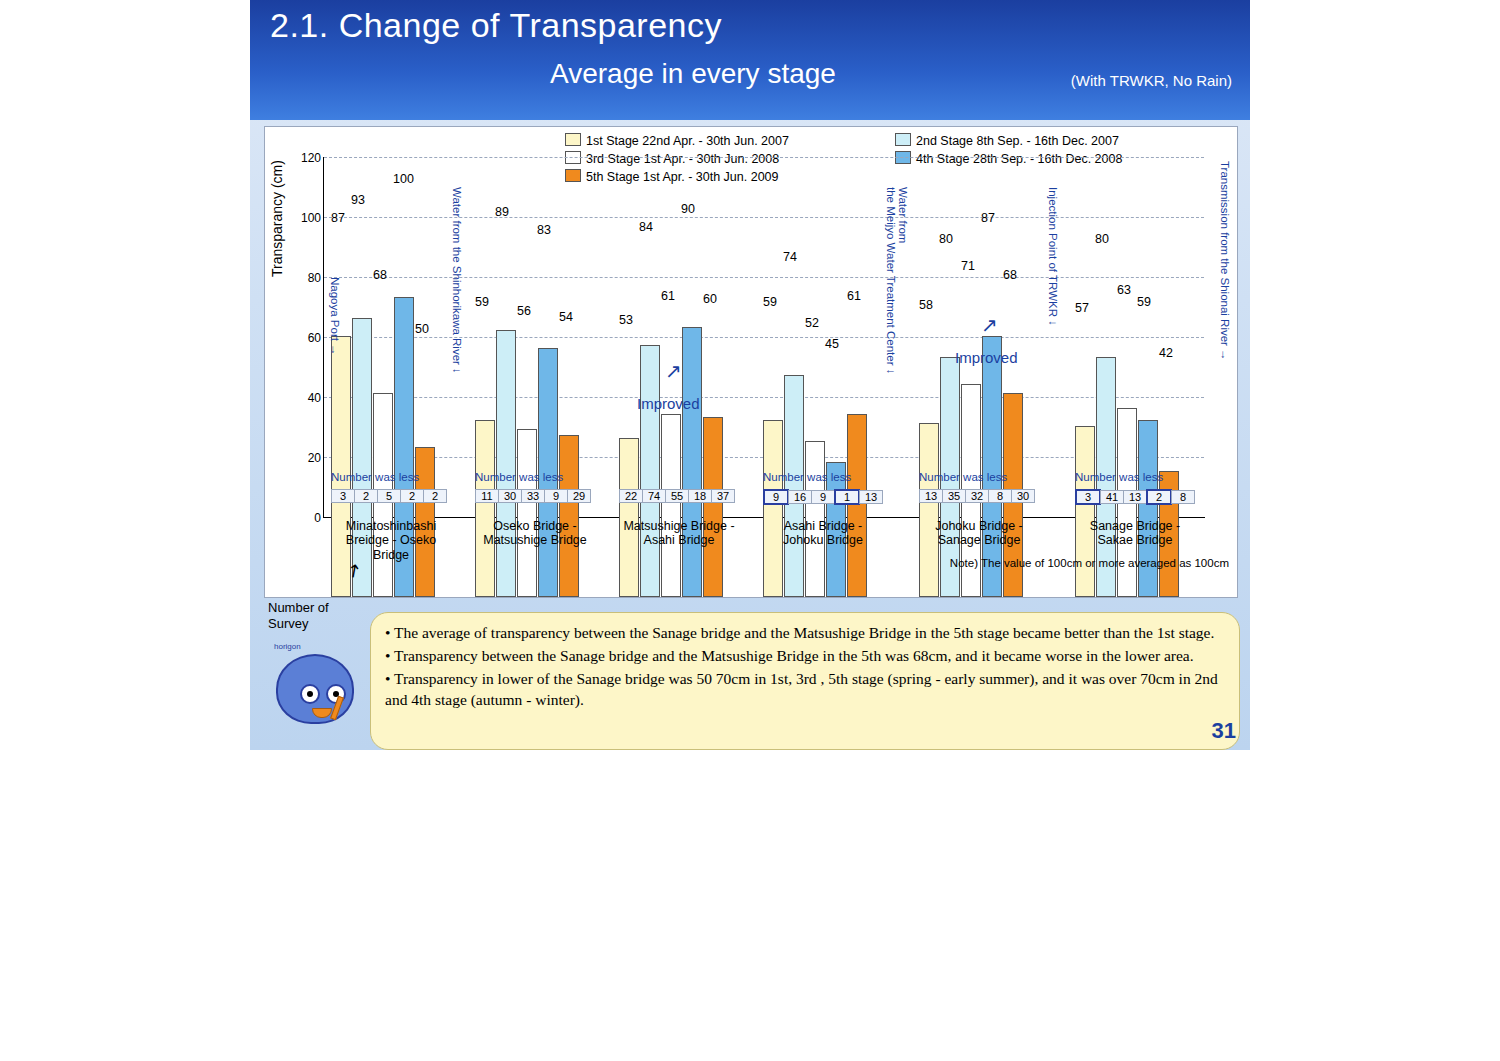2.1. Change of Transparency
Average in every stage
(With TRWKR, No Rain)
1st Stage 22nd Apr. - 30th Jun. 2007
3rd Stage 1st Apr. - 30th Jun. 2008
5th Stage 1st Apr. - 30th Jun. 2009
2nd Stage 8th Sep. - 16th Dec. 2007
4th Stage 28th Sep. - 16th Dec. 2008
Transparancy (cm)
120
100
80
60
40
20
0
Transmission from the Shionai River →
87
93
68
100
50
Number was less
32522
Minatoshinbashi
Breidge - Oseko
Bridge
Nagoya Port →
Water from the Shinhorikawa River ↓
59
89
56
83
54
Number was less
113033929
Oseko Bridge -
Matsushige Bridge
53
84
61
90
60
2274551837
Matsushige Bridge -
Asahi Bridge
Improved
↗
59
74
52
45
61
Number was less
9169113
Asahi Bridge -
Johoku Bridge
Water from
the Meijyo Water Treatment Center ↓
58
80
71
87
68
Number was less
133532830
Johoku Bridge -
Sanage Bridge
Improved
↗
Injection Point of TRWKR ↓
57
80
63
59
42
Number was less
3411328
Sanage Bridge -
Sakae Bridge
Note) The value of 100cm or more averaged as 100cm
↗
Number of
Survey
horigon
• The average of transparency between the Sanage bridge and the Matsushige Bridge in the 5th stage became better than the 1st stage.
• Transparency between the Sanage bridge and the Matsushige Bridge in the 5th was 68cm, and it became worse in the lower area.
• Transparency in lower of the Sanage bridge was 50 70cm in 1st, 3rd , 5th stage (spring - early summer), and it was over 70cm in 2nd and 4th stage (autumn - winter).
31